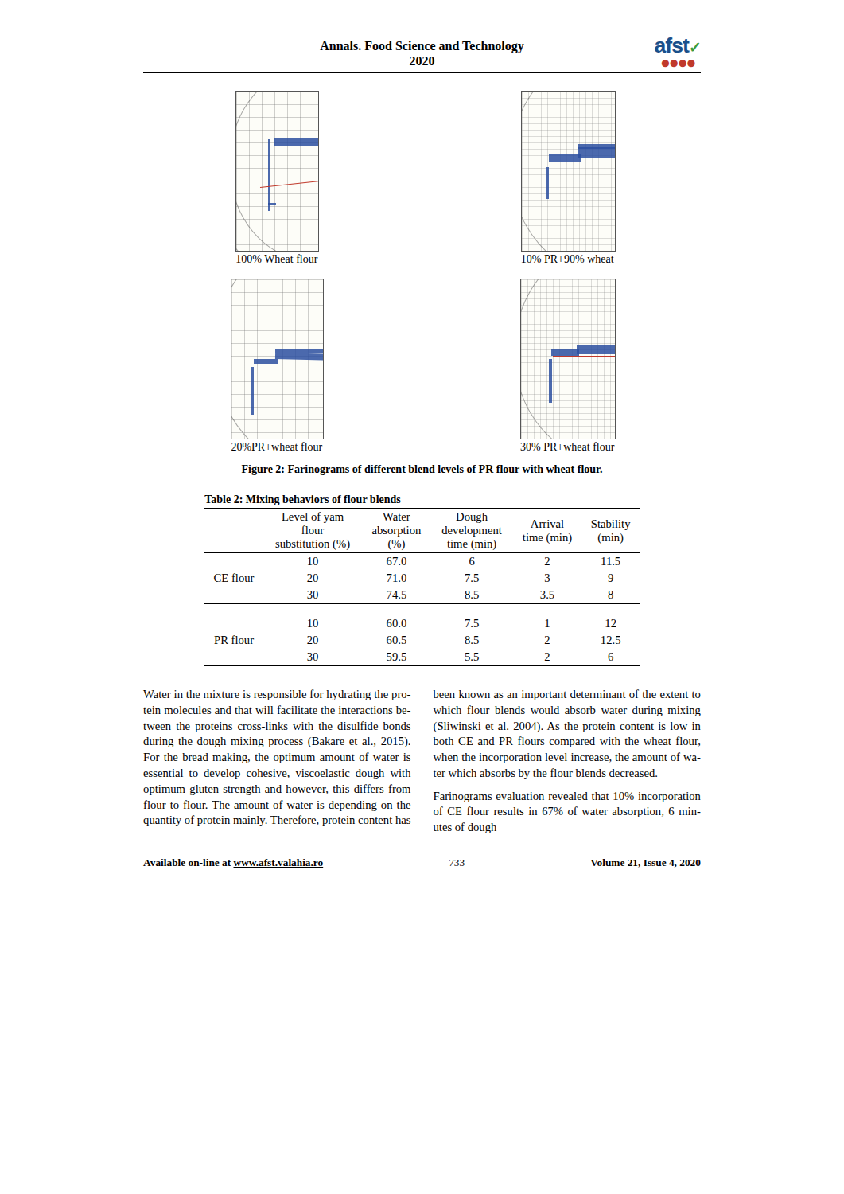Annals. Food Science and Technology
2020
afst✓
●●●●
100% Wheat flour
10% PR+90% wheat
20%PR+wheat flour
30% PR+wheat flour
Figure 2: Farinograms of different blend levels of PR flour with wheat flour.
Table 2: Mixing behaviors of flour blends
| | Level of yam flour substitution (%) | Water absorption (%) | Dough development time (min) | Arrival time (min) | Stability (min) |
| --- | --- | --- | --- | --- | --- |
| | 10 | 67.0 | 6 | 2 | 11.5 |
| CE flour | 20 | 71.0 | 7.5 | 3 | 9 |
| | 30 | 74.5 | 8.5 | 3.5 | 8 |
| | 10 | 60.0 | 7.5 | 1 | 12 |
| PR flour | 20 | 60.5 | 8.5 | 2 | 12.5 |
| | 30 | 59.5 | 5.5 | 2 | 6 |
Water in the mixture is responsible for hydrating the protein molecules and that will facilitate the interactions between the proteins cross-links with the disulfide bonds during the dough mixing process (Bakare et al., 2015). For the bread making, the optimum amount of water is essential to develop cohesive, viscoelastic dough with optimum gluten strength and however, this differs from flour to flour. The amount of water is depending on the quantity of protein mainly. Therefore, protein content has been known as an important determinant of the extent to which flour blends would absorb water during mixing (Sliwinski et al. 2004). As the protein content is low in both CE and PR flours compared with the wheat flour, when the incorporation level increase, the amount of water which absorbs by the flour blends decreased.
Farinograms evaluation revealed that 10% incorporation of CE flour results in 67% of water absorption, 6 minutes of dough
Available on-line at www.afst.valahia.ro
733
Volume 21, Issue 4, 2020